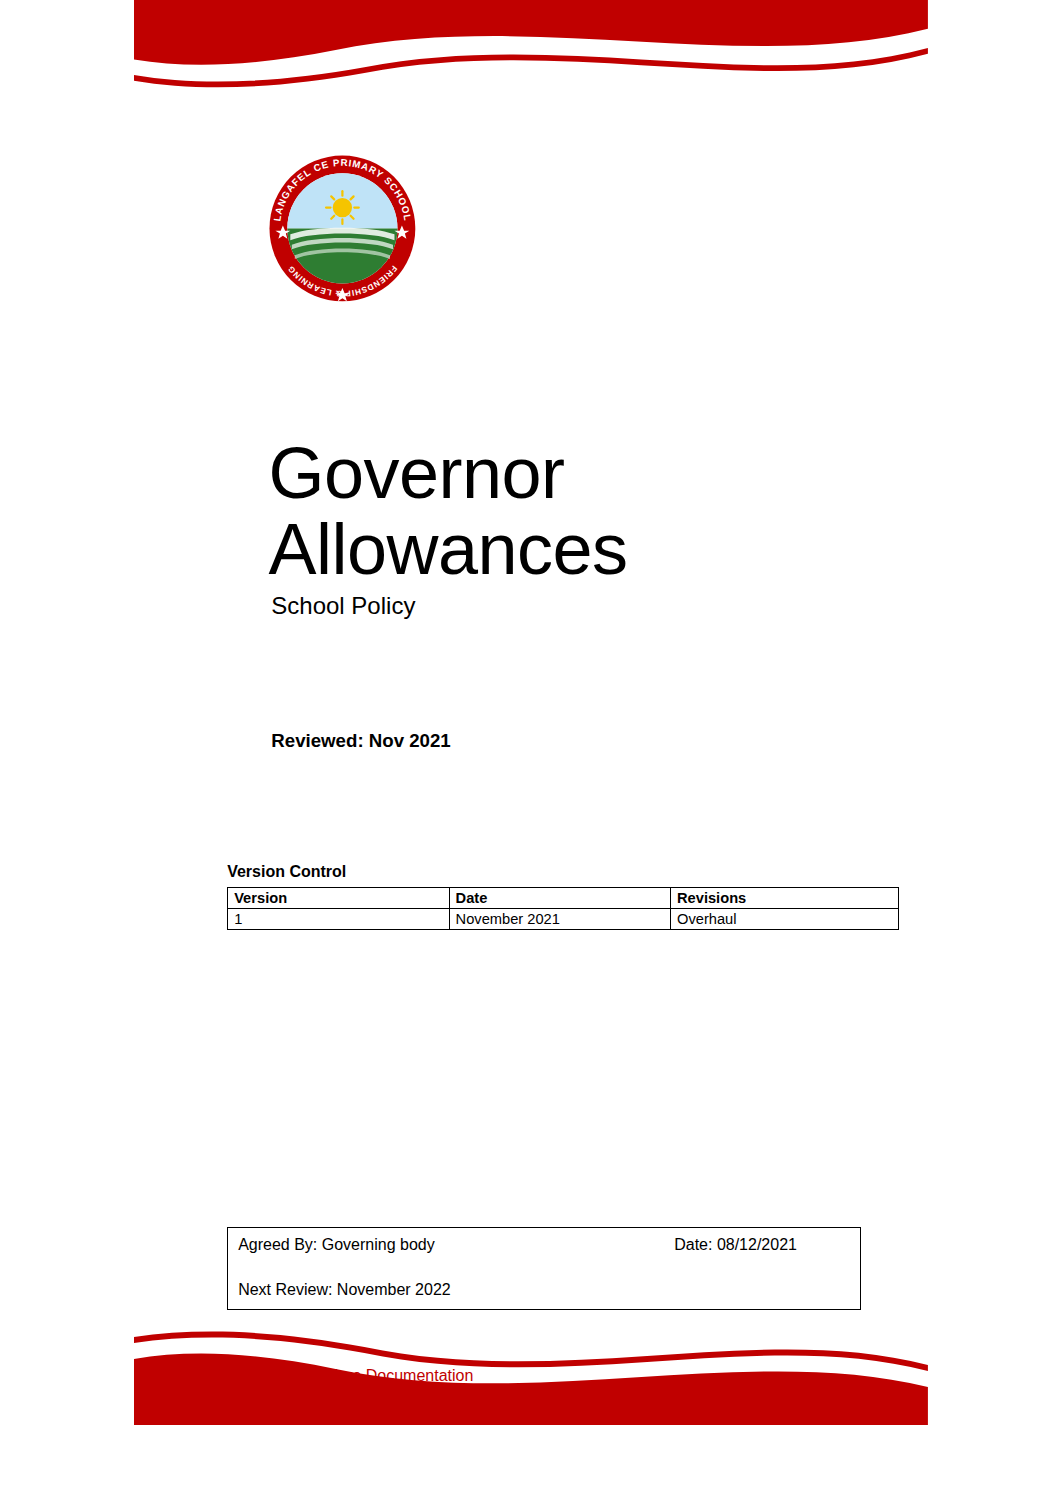LANGAFEL CE PRIMARY SCHOOL FRIENDSHIP & LEARNING
Governor Allowances
School Policy
Reviewed: Nov 2021
Version Control
| Version | Date | Revisions |
| --- | --- | --- |
| 1 | November 2021 | Overhaul |
Agreed By: Governing body Date: 08/12/2021
Next Review: November 2022
Policy & Procedure Documentation